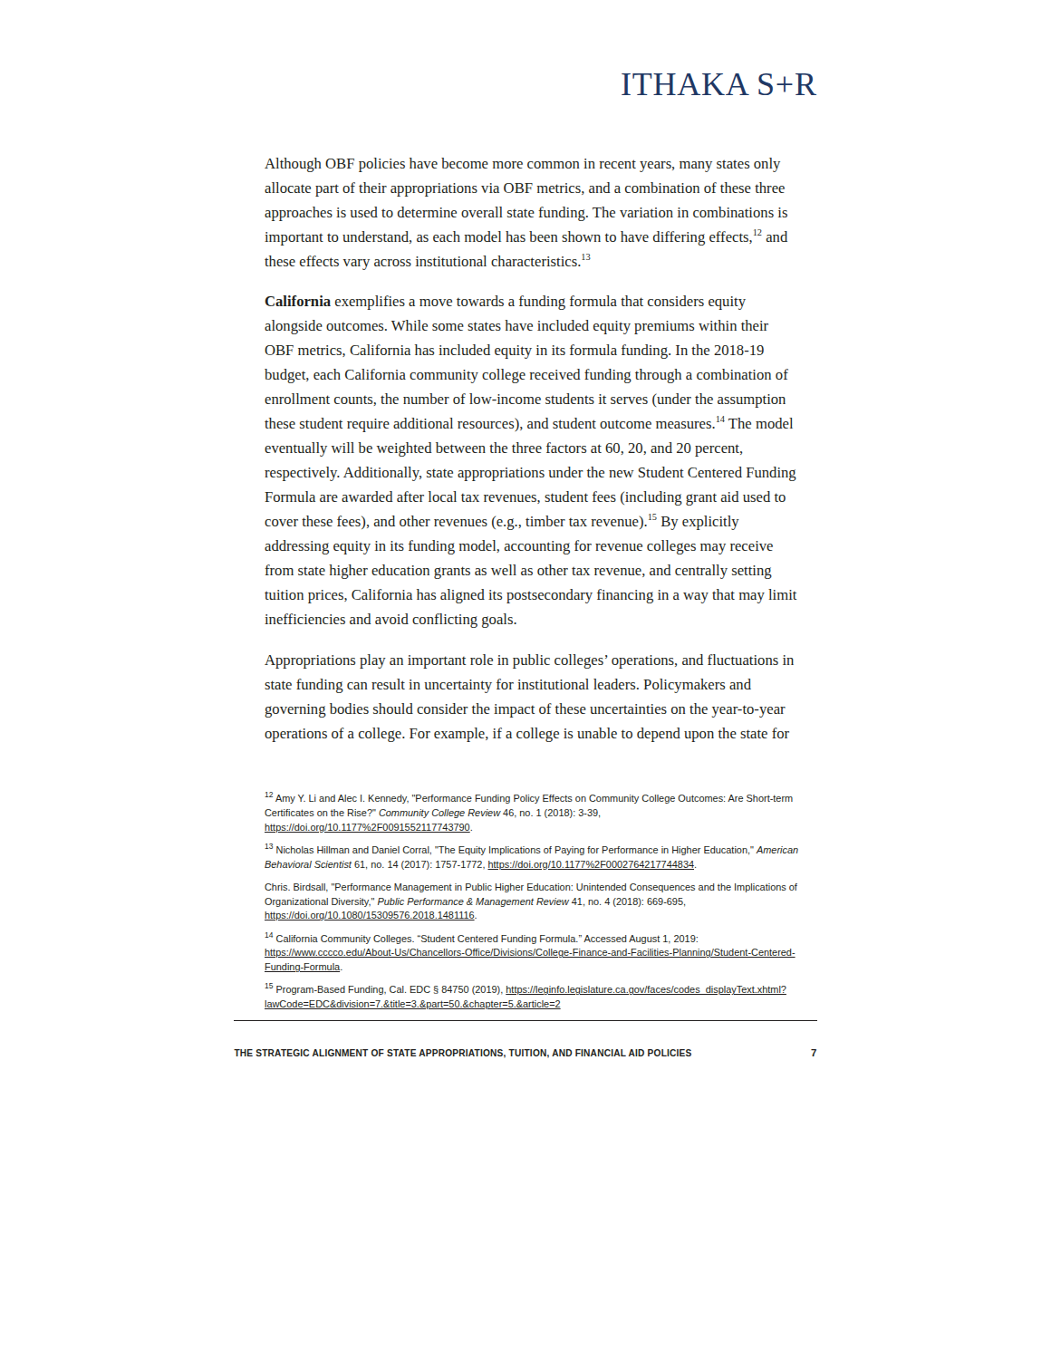ITHAKA S+R
Although OBF policies have become more common in recent years, many states only allocate part of their appropriations via OBF metrics, and a combination of these three approaches is used to determine overall state funding. The variation in combinations is important to understand, as each model has been shown to have differing effects,12 and these effects vary across institutional characteristics.13
California exemplifies a move towards a funding formula that considers equity alongside outcomes. While some states have included equity premiums within their OBF metrics, California has included equity in its formula funding. In the 2018-19 budget, each California community college received funding through a combination of enrollment counts, the number of low-income students it serves (under the assumption these student require additional resources), and student outcome measures.14 The model eventually will be weighted between the three factors at 60, 20, and 20 percent, respectively. Additionally, state appropriations under the new Student Centered Funding Formula are awarded after local tax revenues, student fees (including grant aid used to cover these fees), and other revenues (e.g., timber tax revenue).15 By explicitly addressing equity in its funding model, accounting for revenue colleges may receive from state higher education grants as well as other tax revenue, and centrally setting tuition prices, California has aligned its postsecondary financing in a way that may limit inefficiencies and avoid conflicting goals.
Appropriations play an important role in public colleges’ operations, and fluctuations in state funding can result in uncertainty for institutional leaders. Policymakers and governing bodies should consider the impact of these uncertainties on the year-to-year operations of a college. For example, if a college is unable to depend upon the state for
12 Amy Y. Li and Alec I. Kennedy, "Performance Funding Policy Effects on Community College Outcomes: Are Short-term Certificates on the Rise?" Community College Review 46, no. 1 (2018): 3-39, https://doi.org/10.1177%2F0091552117743790.
13 Nicholas Hillman and Daniel Corral, "The Equity Implications of Paying for Performance in Higher Education," American Behavioral Scientist 61, no. 14 (2017): 1757-1772, https://doi.org/10.1177%2F0002764217744834.
Chris. Birdsall, "Performance Management in Public Higher Education: Unintended Consequences and the Implications of Organizational Diversity," Public Performance & Management Review 41, no. 4 (2018): 669-695, https://doi.org/10.1080/15309576.2018.1481116.
14 California Community Colleges. “Student Centered Funding Formula.” Accessed August 1, 2019: https://www.cccco.edu/About-Us/Chancellors-Office/Divisions/College-Finance-and-Facilities-Planning/Student-Centered-Funding-Formula.
15 Program-Based Funding, Cal. EDC § 84750 (2019), https://leginfo.legislature.ca.gov/faces/codes_displayText.xhtml?lawCode=EDC&division=7.&title=3.&part=50.&chapter=5.&article=2
The Strategic Alignment of State Appropriations, Tuition, and Financial Aid Policies 7